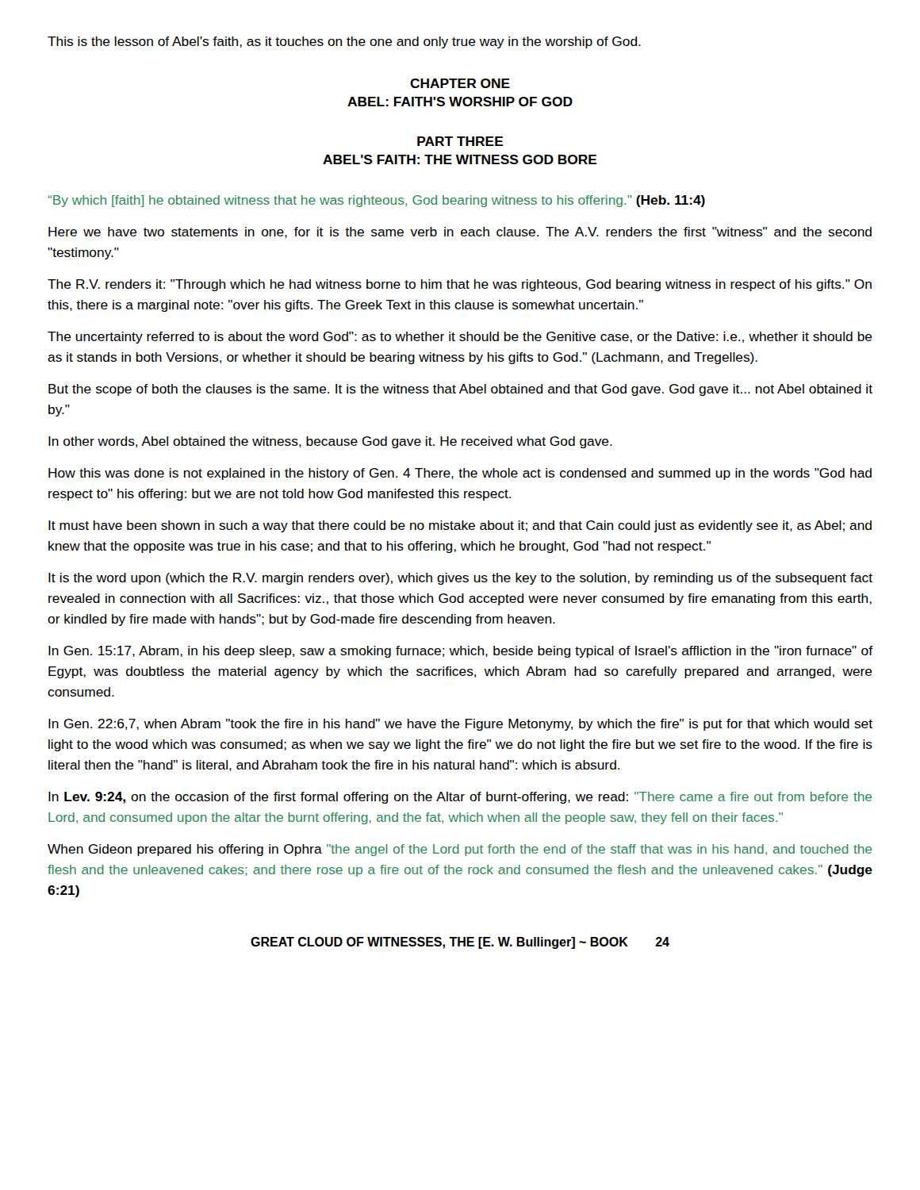This is the lesson of Abel's faith, as it touches on the one and only true way in the worship of God.
CHAPTER ONE
ABEL: FAITH'S WORSHIP OF GOD
PART THREE
ABEL'S FAITH: THE WITNESS GOD BORE
“By which [faith] he obtained witness that he was righteous, God bearing witness to his offering." (Heb. 11:4)
Here we have two statements in one, for it is the same verb in each clause. The A.V. renders the first "witness" and the second "testimony."
The R.V. renders it: "Through which he had witness borne to him that he was righteous, God bearing witness in respect of his gifts." On this, there is a marginal note: "over his gifts. The Greek Text in this clause is somewhat uncertain."
The uncertainty referred to is about the word God": as to whether it should be the Genitive case, or the Dative: i.e., whether it should be as it stands in both Versions, or whether it should be bearing witness by his gifts to God." (Lachmann, and Tregelles).
But the scope of both the clauses is the same. It is the witness that Abel obtained and that God gave. God gave it... not Abel obtained it by."
In other words, Abel obtained the witness, because God gave it. He received what God gave.
How this was done is not explained in the history of Gen. 4 There, the whole act is condensed and summed up in the words "God had respect to" his offering: but we are not told how God manifested this respect.
It must have been shown in such a way that there could be no mistake about it; and that Cain could just as evidently see it, as Abel; and knew that the opposite was true in his case; and that to his offering, which he brought, God "had not respect."
It is the word upon (which the R.V. margin renders over), which gives us the key to the solution, by reminding us of the subsequent fact revealed in connection with all Sacrifices: viz., that those which God accepted were never consumed by fire emanating from this earth, or kindled by fire made with hands"; but by God-made fire descending from heaven.
In Gen. 15:17, Abram, in his deep sleep, saw a smoking furnace; which, beside being typical of Israel's affliction in the "iron furnace" of Egypt, was doubtless the material agency by which the sacrifices, which Abram had so carefully prepared and arranged, were consumed.
In Gen. 22:6,7, when Abram "took the fire in his hand" we have the Figure Metonymy, by which the fire" is put for that which would set light to the wood which was consumed; as when we say we light the fire" we do not light the fire but we set fire to the wood. If the fire is literal then the "hand" is literal, and Abraham took the fire in his natural hand": which is absurd.
In Lev. 9:24, on the occasion of the first formal offering on the Altar of burnt-offering, we read: "There came a fire out from before the Lord, and consumed upon the altar the burnt offering, and the fat, which when all the people saw, they fell on their faces."
When Gideon prepared his offering in Ophra "the angel of the Lord put forth the end of the staff that was in his hand, and touched the flesh and the unleavened cakes; and there rose up a fire out of the rock and consumed the flesh and the unleavened cakes." (Judge 6:21)
GREAT CLOUD OF WITNESSES, THE [E. W. Bullinger] ~ BOOK 24